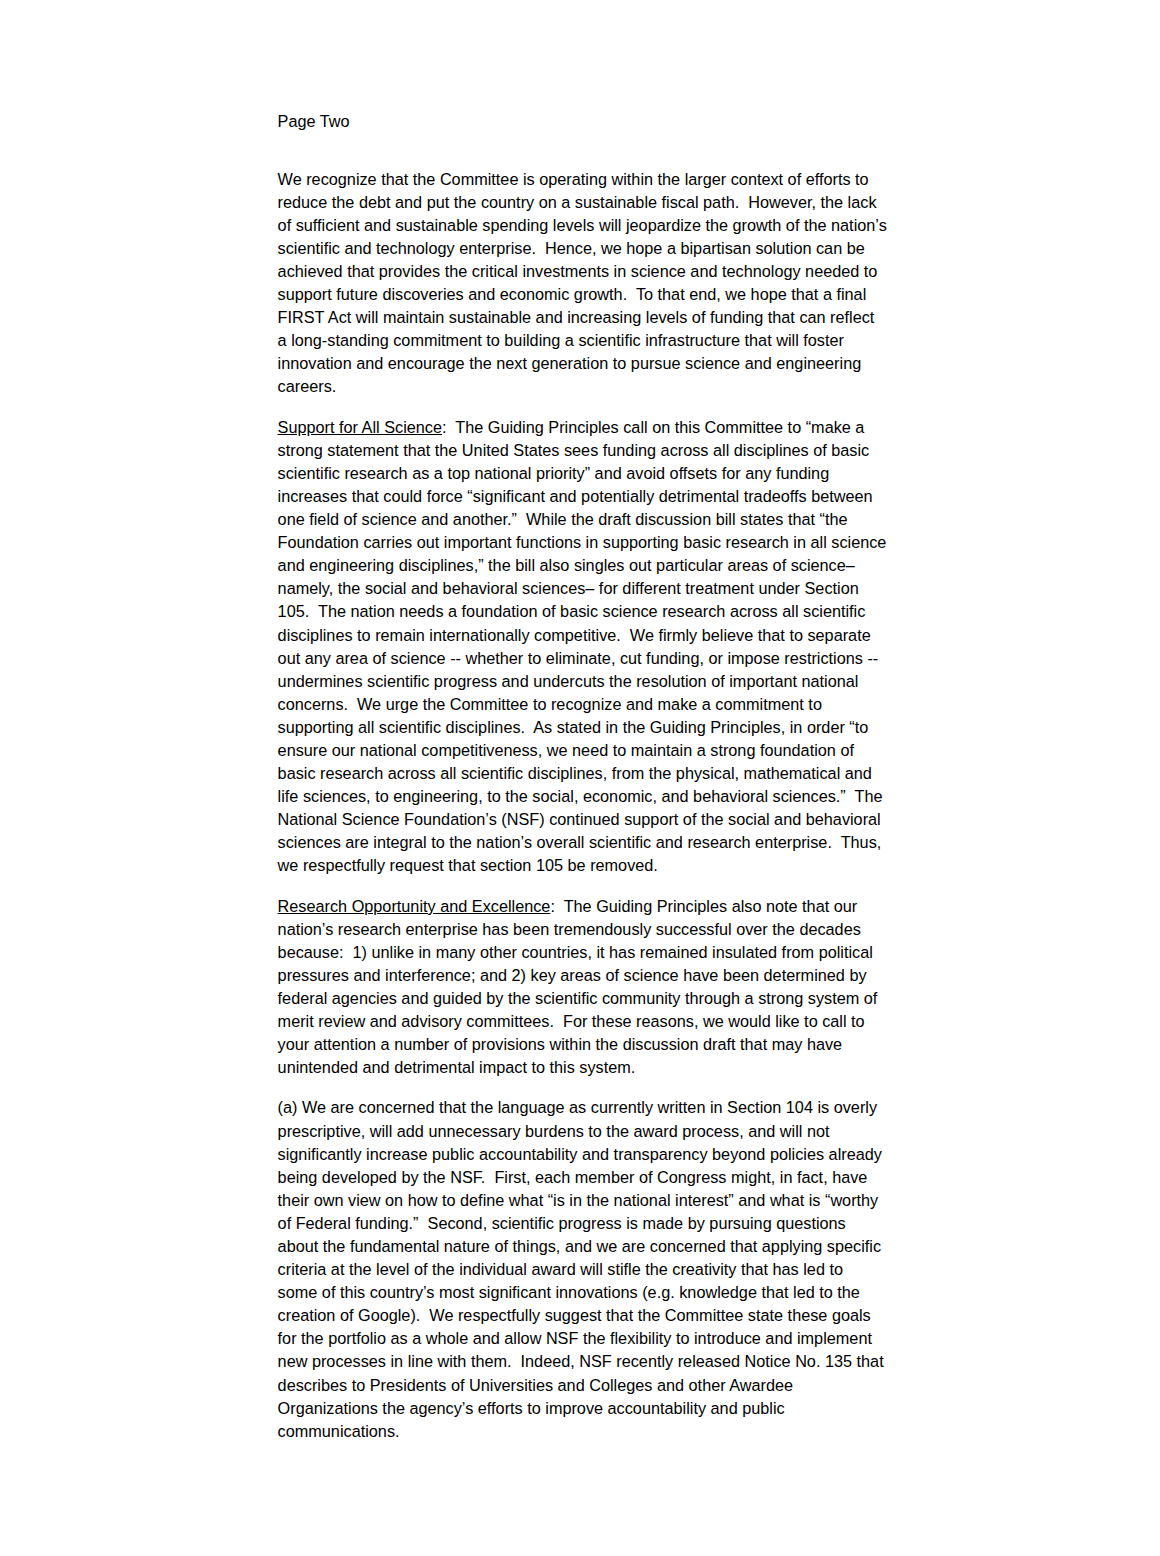Page Two
We recognize that the Committee is operating within the larger context of efforts to reduce the debt and put the country on a sustainable fiscal path. However, the lack of sufficient and sustainable spending levels will jeopardize the growth of the nation’s scientific and technology enterprise. Hence, we hope a bipartisan solution can be achieved that provides the critical investments in science and technology needed to support future discoveries and economic growth. To that end, we hope that a final FIRST Act will maintain sustainable and increasing levels of funding that can reflect a long-standing commitment to building a scientific infrastructure that will foster innovation and encourage the next generation to pursue science and engineering careers.
Support for All Science: The Guiding Principles call on this Committee to “make a strong statement that the United States sees funding across all disciplines of basic scientific research as a top national priority” and avoid offsets for any funding increases that could force “significant and potentially detrimental tradeoffs between one field of science and another.” While the draft discussion bill states that “the Foundation carries out important functions in supporting basic research in all science and engineering disciplines,” the bill also singles out particular areas of science–namely, the social and behavioral sciences– for different treatment under Section 105. The nation needs a foundation of basic science research across all scientific disciplines to remain internationally competitive. We firmly believe that to separate out any area of science -- whether to eliminate, cut funding, or impose restrictions -- undermines scientific progress and undercuts the resolution of important national concerns. We urge the Committee to recognize and make a commitment to supporting all scientific disciplines. As stated in the Guiding Principles, in order “to ensure our national competitiveness, we need to maintain a strong foundation of basic research across all scientific disciplines, from the physical, mathematical and life sciences, to engineering, to the social, economic, and behavioral sciences.” The National Science Foundation’s (NSF) continued support of the social and behavioral sciences are integral to the nation’s overall scientific and research enterprise. Thus, we respectfully request that section 105 be removed.
Research Opportunity and Excellence: The Guiding Principles also note that our nation’s research enterprise has been tremendously successful over the decades because: 1) unlike in many other countries, it has remained insulated from political pressures and interference; and 2) key areas of science have been determined by federal agencies and guided by the scientific community through a strong system of merit review and advisory committees. For these reasons, we would like to call to your attention a number of provisions within the discussion draft that may have unintended and detrimental impact to this system.
(a) We are concerned that the language as currently written in Section 104 is overly prescriptive, will add unnecessary burdens to the award process, and will not significantly increase public accountability and transparency beyond policies already being developed by the NSF. First, each member of Congress might, in fact, have their own view on how to define what “is in the national interest” and what is “worthy of Federal funding.” Second, scientific progress is made by pursuing questions about the fundamental nature of things, and we are concerned that applying specific criteria at the level of the individual award will stifle the creativity that has led to some of this country’s most significant innovations (e.g. knowledge that led to the creation of Google). We respectfully suggest that the Committee state these goals for the portfolio as a whole and allow NSF the flexibility to introduce and implement new processes in line with them. Indeed, NSF recently released Notice No. 135 that describes to Presidents of Universities and Colleges and other Awardee Organizations the agency’s efforts to improve accountability and public communications.